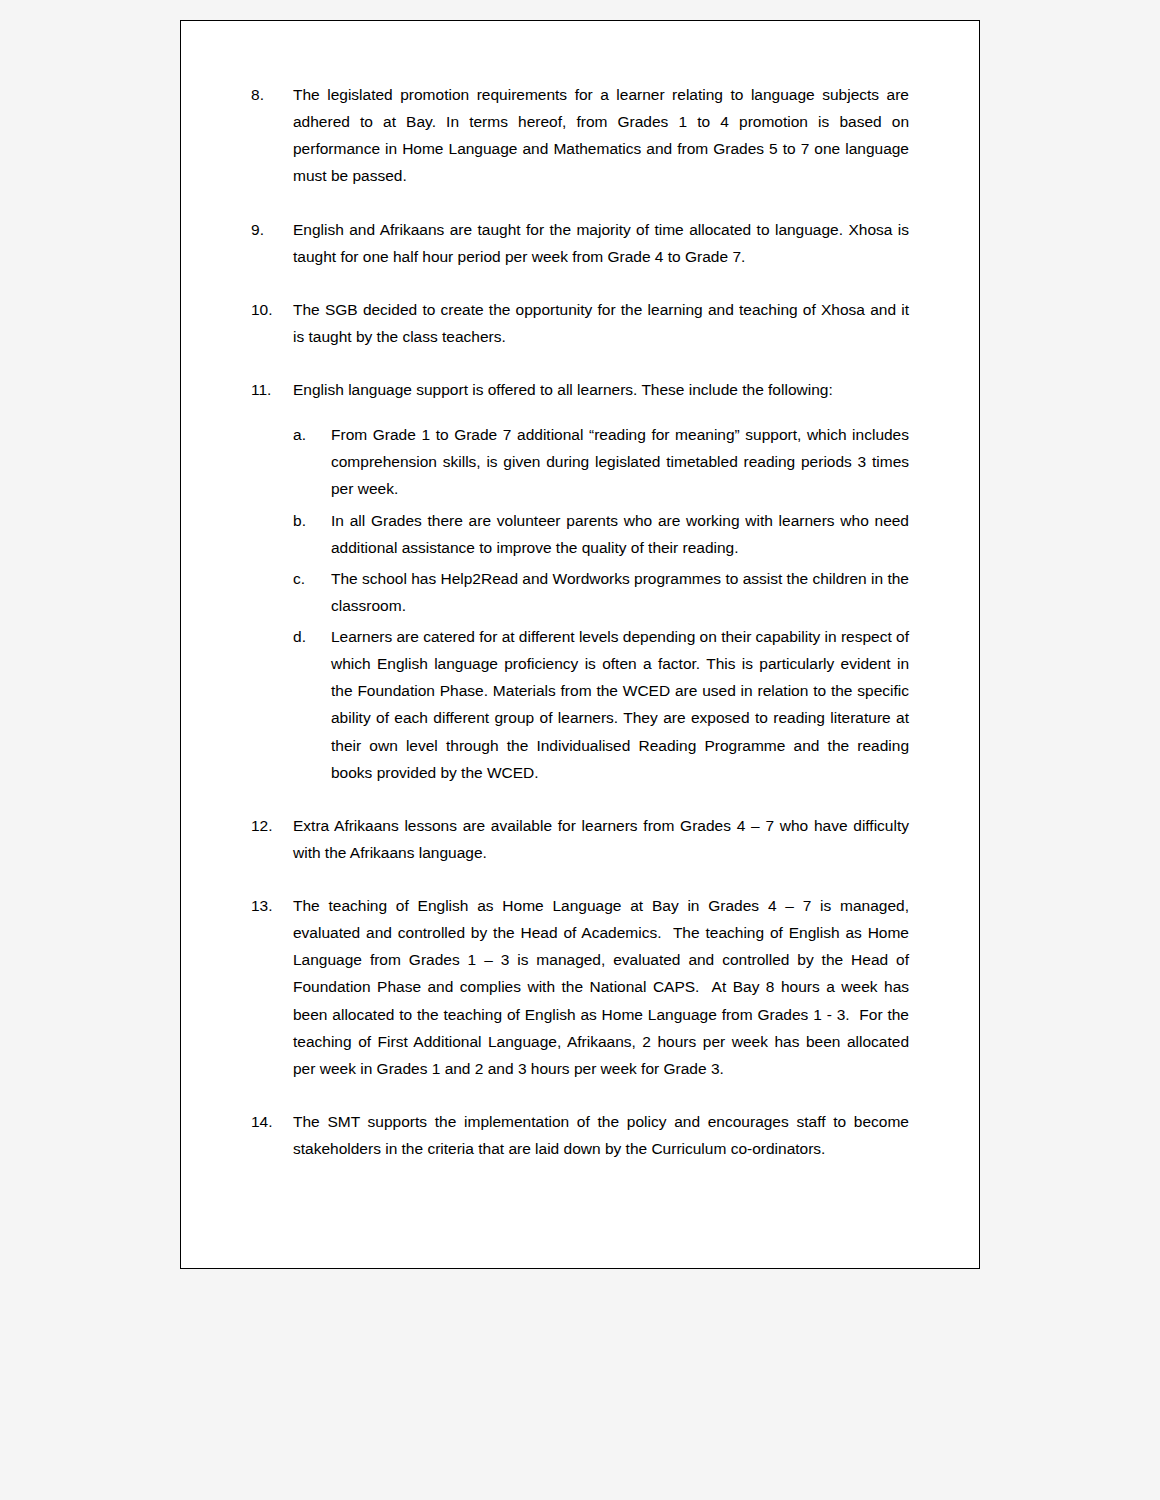The legislated promotion requirements for a learner relating to language subjects are adhered to at Bay. In terms hereof, from Grades 1 to 4 promotion is based on performance in Home Language and Mathematics and from Grades 5 to 7 one language must be passed.
English and Afrikaans are taught for the majority of time allocated to language. Xhosa is taught for one half hour period per week from Grade 4 to Grade 7.
The SGB decided to create the opportunity for the learning and teaching of Xhosa and it is taught by the class teachers.
English language support is offered to all learners. These include the following:
From Grade 1 to Grade 7 additional “reading for meaning” support, which includes comprehension skills, is given during legislated timetabled reading periods 3 times per week.
In all Grades there are volunteer parents who are working with learners who need additional assistance to improve the quality of their reading.
The school has Help2Read and Wordworks programmes to assist the children in the classroom.
Learners are catered for at different levels depending on their capability in respect of which English language proficiency is often a factor. This is particularly evident in the Foundation Phase. Materials from the WCED are used in relation to the specific ability of each different group of learners. They are exposed to reading literature at their own level through the Individualised Reading Programme and the reading books provided by the WCED.
Extra Afrikaans lessons are available for learners from Grades 4 – 7 who have difficulty with the Afrikaans language.
The teaching of English as Home Language at Bay in Grades 4 – 7 is managed, evaluated and controlled by the Head of Academics. The teaching of English as Home Language from Grades 1 – 3 is managed, evaluated and controlled by the Head of Foundation Phase and complies with the National CAPS. At Bay 8 hours a week has been allocated to the teaching of English as Home Language from Grades 1 - 3. For the teaching of First Additional Language, Afrikaans, 2 hours per week has been allocated per week in Grades 1 and 2 and 3 hours per week for Grade 3.
The SMT supports the implementation of the policy and encourages staff to become stakeholders in the criteria that are laid down by the Curriculum co-ordinators.